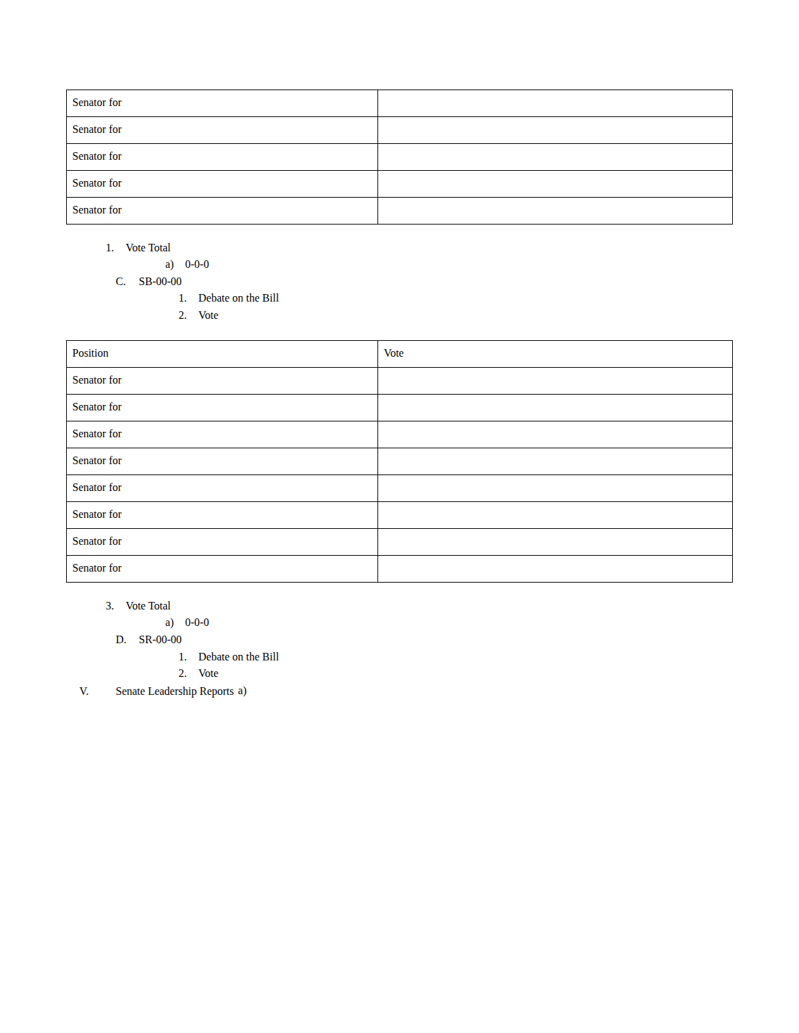| Senator for | |
| Senator for | |
| Senator for | |
| Senator for | |
| Senator for | |
1. Vote Total
a) 0-0-0
C. SB-00-00
1. Debate on the Bill
2. Vote
| Position | Vote |
| --- | --- |
| Senator for | |
| Senator for | |
| Senator for | |
| Senator for | |
| Senator for | |
| Senator for | |
| Senator for | |
| Senator for | |
3. Vote Total
a) 0-0-0
D. SR-00-00
1. Debate on the Bill
2. Vote
a)
V. Senate Leadership Reports